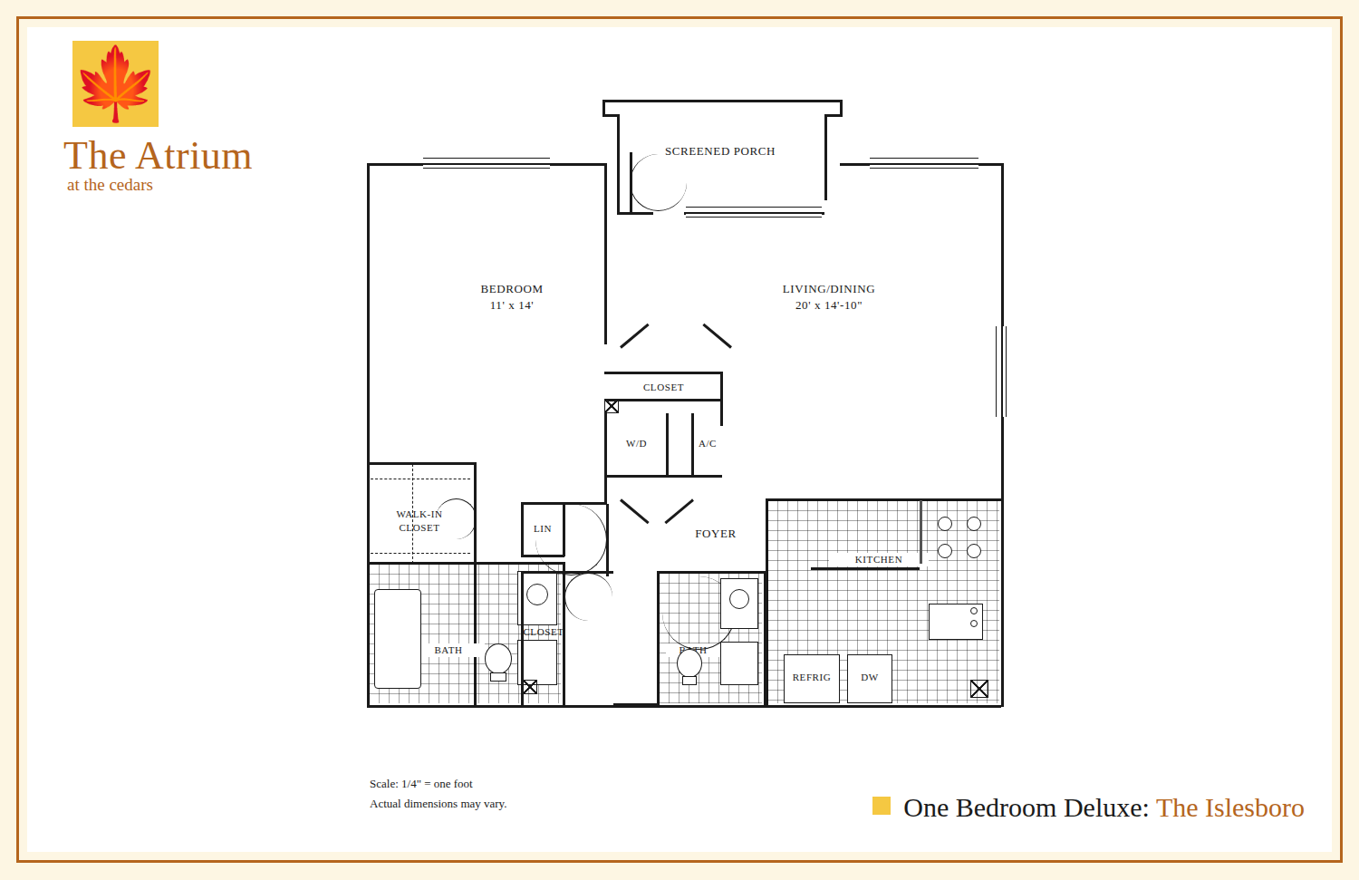🍁
The Atrium
at the cedars
SCREENED PORCH
BEDROOM
11' x 14'
LIVING/DINING
20' x 14'-10"
CLOSET
W/D
A/C
FOYER
WALK-IN
CLOSET
BATH
LIN
CLOSET
BATH
KITCHEN
REFRIG
DW
Scale: 1/4" = one foot
Actual dimensions may vary.
One Bedroom Deluxe: The Islesboro